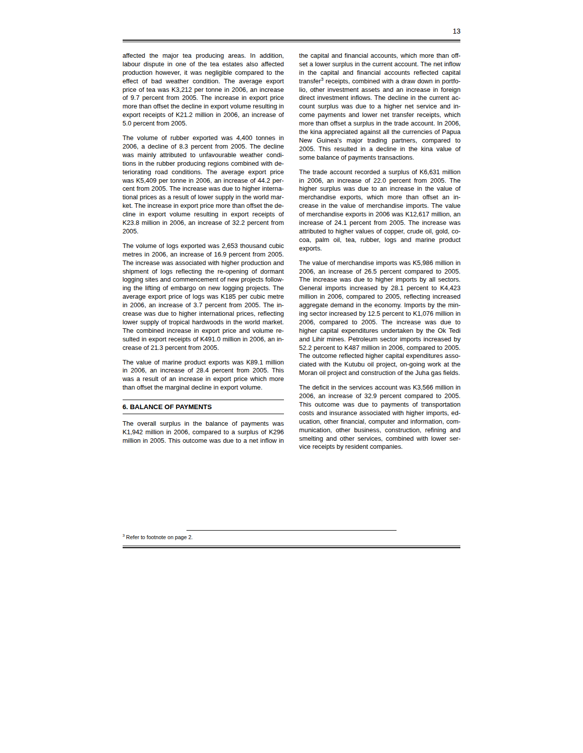13
affected the major tea producing areas. In addition, labour dispute in one of the tea estates also affected production however, it was negligible compared to the effect of bad weather condition. The average export price of tea was K3,212 per tonne in 2006, an increase of 9.7 percent from 2005. The increase in export price more than offset the decline in export volume resulting in export receipts of K21.2 million in 2006, an increase of 5.0 percent from 2005.
The volume of rubber exported was 4,400 tonnes in 2006, a decline of 8.3 percent from 2005. The decline was mainly attributed to unfavourable weather conditions in the rubber producing regions combined with deteriorating road conditions. The average export price was K5,409 per tonne in 2006, an increase of 44.2 percent from 2005. The increase was due to higher international prices as a result of lower supply in the world market. The increase in export price more than offset the decline in export volume resulting in export receipts of K23.8 million in 2006, an increase of 32.2 percent from 2005.
The volume of logs exported was 2,653 thousand cubic metres in 2006, an increase of 16.9 percent from 2005. The increase was associated with higher production and shipment of logs reflecting the re-opening of dormant logging sites and commencement of new projects following the lifting of embargo on new logging projects. The average export price of logs was K185 per cubic metre in 2006, an increase of 3.7 percent from 2005. The increase was due to higher international prices, reflecting lower supply of tropical hardwoods in the world market. The combined increase in export price and volume resulted in export receipts of K491.0 million in 2006, an increase of 21.3 percent from 2005.
The value of marine product exports was K89.1 million in 2006, an increase of 28.4 percent from 2005. This was a result of an increase in export price which more than offset the marginal decline in export volume.
6. BALANCE OF PAYMENTS
The overall surplus in the balance of payments was K1,942 million in 2006, compared to a surplus of K296 million in 2005. This outcome was due to a net inflow in the capital and financial accounts, which more than offset a lower surplus in the current account. The net inflow in the capital and financial accounts reflected capital transfer3 receipts, combined with a draw down in portfolio, other investment assets and an increase in foreign direct investment inflows. The decline in the current account surplus was due to a higher net service and income payments and lower net transfer receipts, which more than offset a surplus in the trade account. In 2006, the kina appreciated against all the currencies of Papua New Guinea's major trading partners, compared to 2005. This resulted in a decline in the kina value of some balance of payments transactions.
The trade account recorded a surplus of K6,631 million in 2006, an increase of 22.0 percent from 2005. The higher surplus was due to an increase in the value of merchandise exports, which more than offset an increase in the value of merchandise imports. The value of merchandise exports in 2006 was K12,617 million, an increase of 24.1 percent from 2005. The increase was attributed to higher values of copper, crude oil, gold, cocoa, palm oil, tea, rubber, logs and marine product exports.
The value of merchandise imports was K5,986 million in 2006, an increase of 26.5 percent compared to 2005. The increase was due to higher imports by all sectors. General imports increased by 28.1 percent to K4,423 million in 2006, compared to 2005, reflecting increased aggregate demand in the economy. Imports by the mining sector increased by 12.5 percent to K1,076 million in 2006, compared to 2005. The increase was due to higher capital expenditures undertaken by the Ok Tedi and Lihir mines. Petroleum sector imports increased by 52.2 percent to K487 million in 2006, compared to 2005. The outcome reflected higher capital expenditures associated with the Kutubu oil project, on-going work at the Moran oil project and construction of the Juha gas fields.
The deficit in the services account was K3,566 million in 2006, an increase of 32.9 percent compared to 2005. This outcome was due to payments of transportation costs and insurance associated with higher imports, education, other financial, computer and information, communication, other business, construction, refining and smelting and other services, combined with lower service receipts by resident companies.
3 Refer to footnote on page 2.